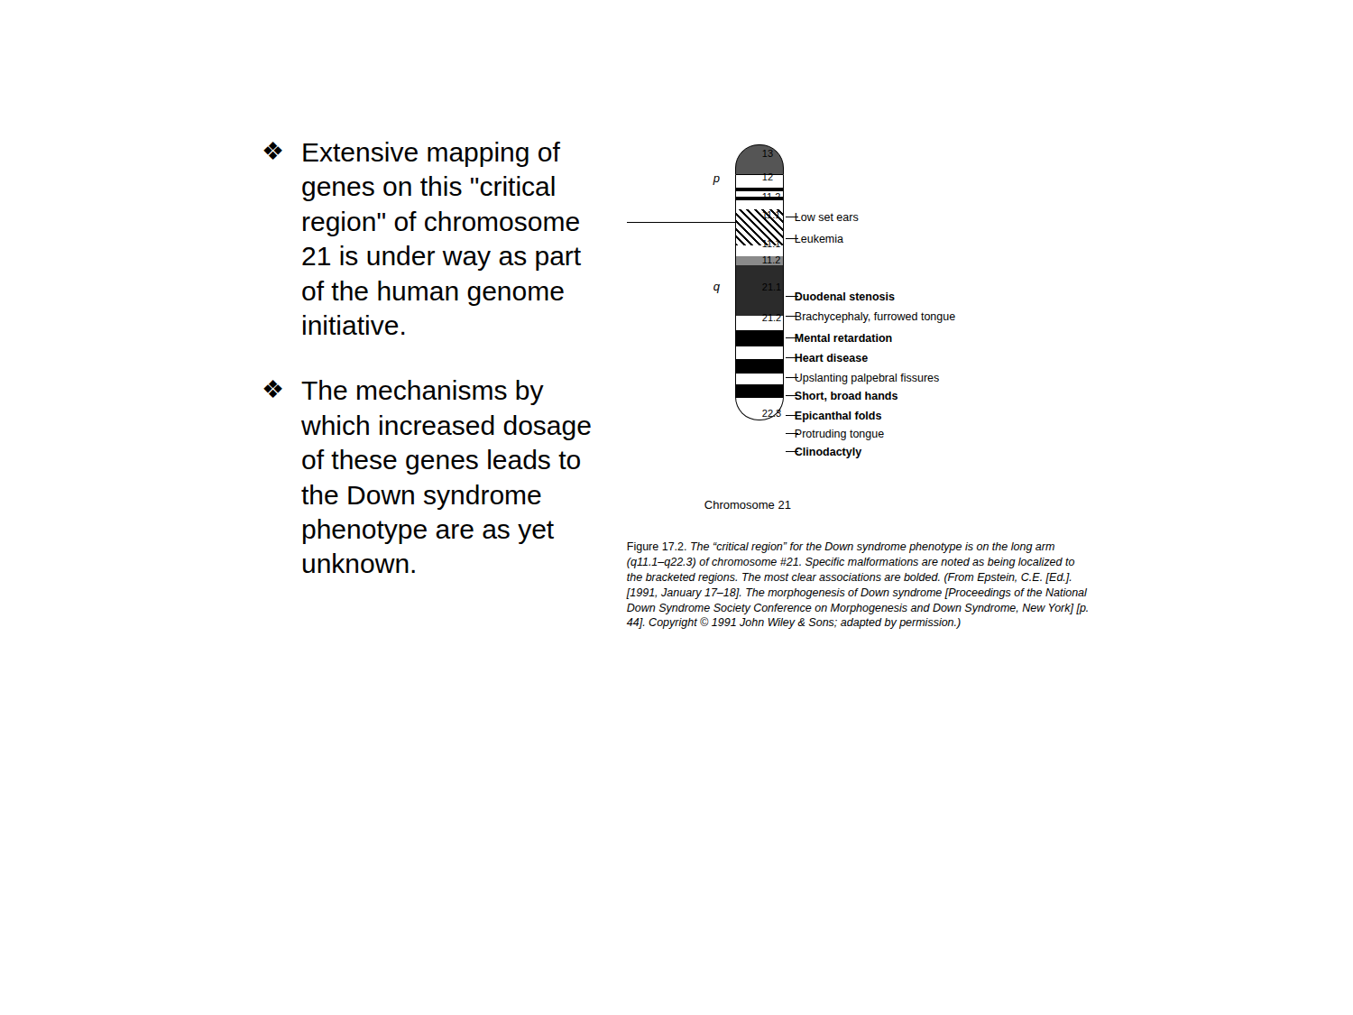Extensive mapping of genes on this "critical region" of chromosome 21 is under way as part of the human genome initiative.
The mechanisms by which increased dosage of these genes leads to the Down syndrome phenotype are as yet unknown.
p
q
13
12
11.2
11.1
11.1
11.2
21.1
21.2
21.3
22.1
22.2
22.3
Low set ears
Leukemia
Duodenal stenosis
Brachycephaly, furrowed tongue
Mental retardation
Heart disease
Upslanting palpebral fissures
Short, broad hands
Epicanthal folds
Protruding tongue
Clinodactyly
Chromosome 21
Figure 17.2. The “critical region” for the Down syndrome phenotype is on the long arm (q11.1–q22.3) of chromosome #21. Specific malformations are noted as being localized to the bracketed regions. The most clear associations are bolded. (From Epstein, C.E. [Ed.]. [1991, January 17–18]. The morphogenesis of Down syndrome [Proceedings of the National Down Syndrome Society Conference on Morphogenesis and Down Syndrome, New York] [p. 44]. Copyright © 1991 John Wiley & Sons; adapted by permission.)